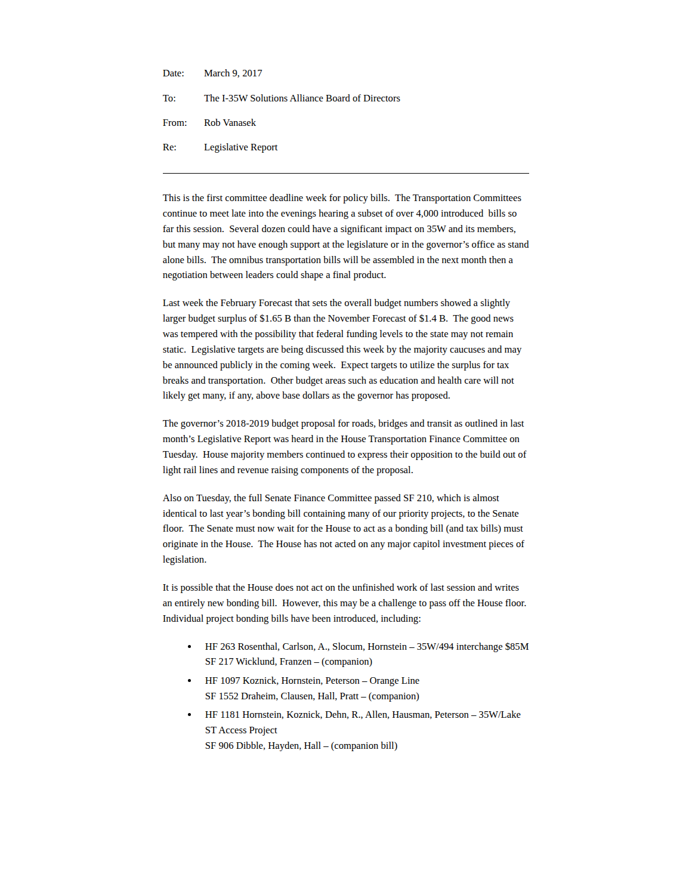| Date: | March 9, 2017 |
| To: | The I-35W Solutions Alliance Board of Directors |
| From: | Rob Vanasek |
| Re: | Legislative Report |
This is the first committee deadline week for policy bills. The Transportation Committees continue to meet late into the evenings hearing a subset of over 4,000 introduced bills so far this session. Several dozen could have a significant impact on 35W and its members, but many may not have enough support at the legislature or in the governor’s office as stand alone bills. The omnibus transportation bills will be assembled in the next month then a negotiation between leaders could shape a final product.
Last week the February Forecast that sets the overall budget numbers showed a slightly larger budget surplus of $1.65 B than the November Forecast of $1.4 B. The good news was tempered with the possibility that federal funding levels to the state may not remain static. Legislative targets are being discussed this week by the majority caucuses and may be announced publicly in the coming week. Expect targets to utilize the surplus for tax breaks and transportation. Other budget areas such as education and health care will not likely get many, if any, above base dollars as the governor has proposed.
The governor’s 2018-2019 budget proposal for roads, bridges and transit as outlined in last month’s Legislative Report was heard in the House Transportation Finance Committee on Tuesday. House majority members continued to express their opposition to the build out of light rail lines and revenue raising components of the proposal.
Also on Tuesday, the full Senate Finance Committee passed SF 210, which is almost identical to last year’s bonding bill containing many of our priority projects, to the Senate floor. The Senate must now wait for the House to act as a bonding bill (and tax bills) must originate in the House. The House has not acted on any major capitol investment pieces of legislation.
It is possible that the House does not act on the unfinished work of last session and writes an entirely new bonding bill. However, this may be a challenge to pass off the House floor. Individual project bonding bills have been introduced, including:
HF 263 Rosenthal, Carlson, A., Slocum, Hornstein – 35W/494 interchange $85M SF 217 Wicklund, Franzen – (companion)
HF 1097 Koznick, Hornstein, Peterson – Orange Line SF 1552 Draheim, Clausen, Hall, Pratt – (companion)
HF 1181 Hornstein, Koznick, Dehn, R., Allen, Hausman, Peterson – 35W/Lake ST Access Project SF 906 Dibble, Hayden, Hall – (companion bill)